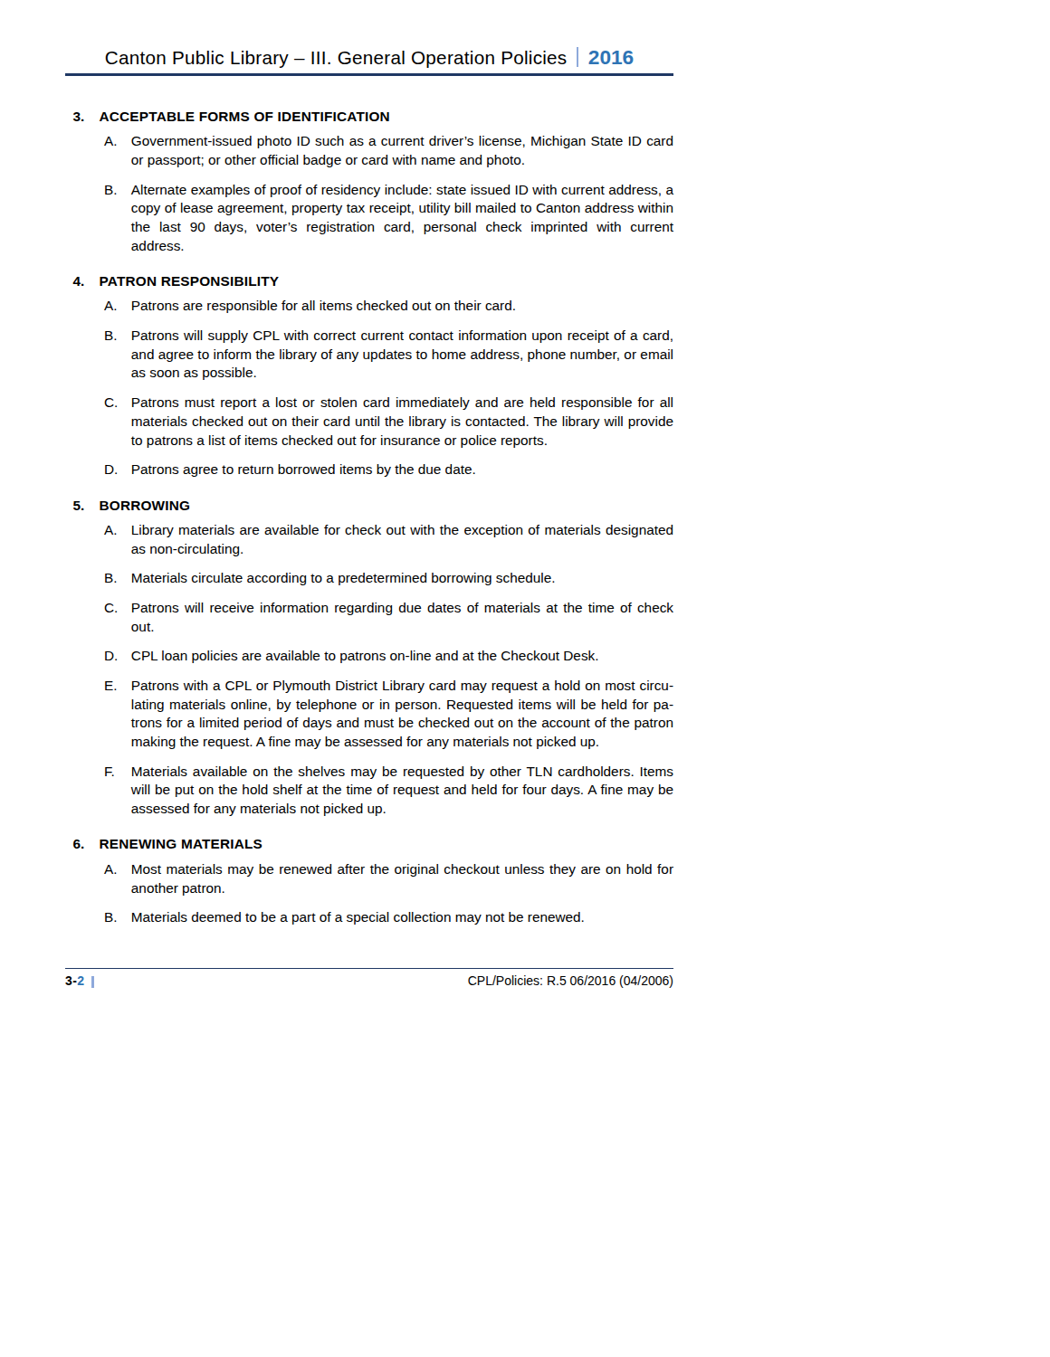Canton Public Library – III. General Operation Policies 2016
Acceptable Forms of Identification
Government-issued photo ID such as a current driver’s license, Michigan State ID card or passport; or other official badge or card with name and photo.
Alternate examples of proof of residency include: state issued ID with current address, a copy of lease agreement, property tax receipt, utility bill mailed to Canton address within the last 90 days, voter’s registration card, personal check imprinted with current address.
Patron Responsibility
Patrons are responsible for all items checked out on their card.
Patrons will supply CPL with correct current contact information upon receipt of a card, and agree to inform the library of any updates to home address, phone number, or email as soon as possible.
Patrons must report a lost or stolen card immediately and are held responsible for all materials checked out on their card until the library is contacted. The library will provide to patrons a list of items checked out for insurance or police reports.
Patrons agree to return borrowed items by the due date.
Borrowing
Library materials are available for check out with the exception of materials designated as non-circulating.
Materials circulate according to a predetermined borrowing schedule.
Patrons will receive information regarding due dates of materials at the time of check out.
CPL loan policies are available to patrons on-line and at the Checkout Desk.
Patrons with a CPL or Plymouth District Library card may request a hold on most circulating materials online, by telephone or in person. Requested items will be held for patrons for a limited period of days and must be checked out on the account of the patron making the request. A fine may be assessed for any materials not picked up.
Materials available on the shelves may be requested by other TLN cardholders. Items will be put on the hold shelf at the time of request and held for four days. A fine may be assessed for any materials not picked up.
Renewing Materials
Most materials may be renewed after the original checkout unless they are on hold for another patron.
Materials deemed to be a part of a special collection may not be renewed.
3-2
CPL/Policies: R.5 06/2016 (04/2006)